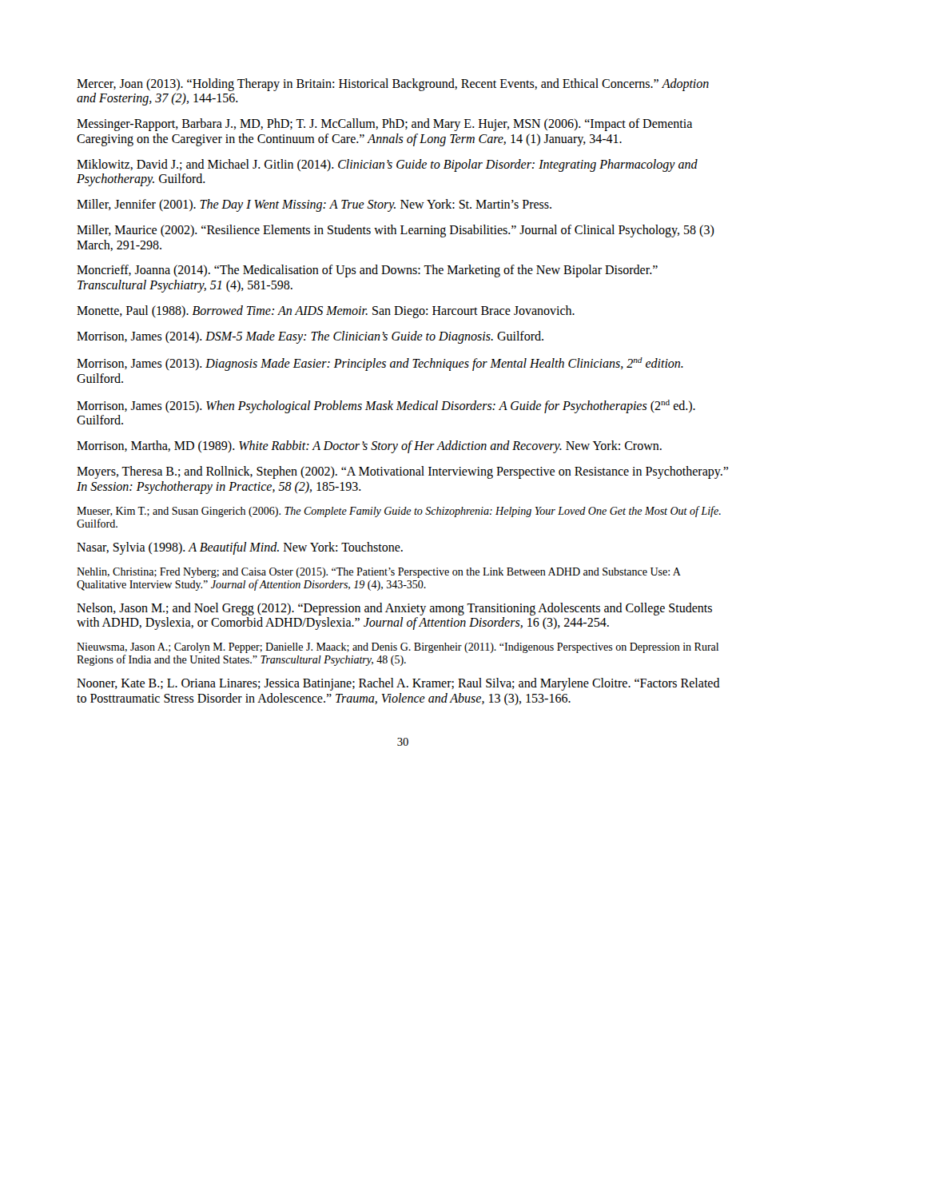Mercer, Joan (2013). “Holding Therapy in Britain: Historical Background, Recent Events, and Ethical Concerns.” Adoption and Fostering, 37 (2), 144-156.
Messinger-Rapport, Barbara J., MD, PhD; T. J. McCallum, PhD; and Mary E. Hujer, MSN (2006). “Impact of Dementia Caregiving on the Caregiver in the Continuum of Care.” Annals of Long Term Care, 14 (1) January, 34-41.
Miklowitz, David J.; and Michael J. Gitlin (2014). Clinician’s Guide to Bipolar Disorder: Integrating Pharmacology and Psychotherapy. Guilford.
Miller, Jennifer (2001). The Day I Went Missing: A True Story. New York: St. Martin’s Press.
Miller, Maurice (2002). “Resilience Elements in Students with Learning Disabilities.” Journal of Clinical Psychology, 58 (3) March, 291-298.
Moncrieff, Joanna (2014). “The Medicalisation of Ups and Downs: The Marketing of the New Bipolar Disorder.” Transcultural Psychiatry, 51 (4), 581-598.
Monette, Paul (1988). Borrowed Time: An AIDS Memoir. San Diego: Harcourt Brace Jovanovich.
Morrison, James (2014). DSM-5 Made Easy: The Clinician’s Guide to Diagnosis. Guilford.
Morrison, James (2013). Diagnosis Made Easier: Principles and Techniques for Mental Health Clinicians, 2nd edition. Guilford.
Morrison, James (2015). When Psychological Problems Mask Medical Disorders: A Guide for Psychotherapies (2nd ed.). Guilford.
Morrison, Martha, MD (1989). White Rabbit: A Doctor’s Story of Her Addiction and Recovery. New York: Crown.
Moyers, Theresa B.; and Rollnick, Stephen (2002). “A Motivational Interviewing Perspective on Resistance in Psychotherapy.” In Session: Psychotherapy in Practice, 58 (2), 185-193.
Mueser, Kim T.; and Susan Gingerich (2006). The Complete Family Guide to Schizophrenia: Helping Your Loved One Get the Most Out of Life. Guilford.
Nasar, Sylvia (1998). A Beautiful Mind. New York: Touchstone.
Nehlin, Christina; Fred Nyberg; and Caisa Oster (2015). “The Patient’s Perspective on the Link Between ADHD and Substance Use: A Qualitative Interview Study.” Journal of Attention Disorders, 19 (4), 343-350.
Nelson, Jason M.; and Noel Gregg (2012). “Depression and Anxiety among Transitioning Adolescents and College Students with ADHD, Dyslexia, or Comorbid ADHD/Dyslexia.” Journal of Attention Disorders, 16 (3), 244-254.
Nieuwsma, Jason A.; Carolyn M. Pepper; Danielle J. Maack; and Denis G. Birgenheir (2011). “Indigenous Perspectives on Depression in Rural Regions of India and the United States.” Transcultural Psychiatry, 48 (5).
Nooner, Kate B.; L. Oriana Linares; Jessica Batinjane; Rachel A. Kramer; Raul Silva; and Marylene Cloitre. “Factors Related to Posttraumatic Stress Disorder in Adolescence.” Trauma, Violence and Abuse, 13 (3), 153-166.
30